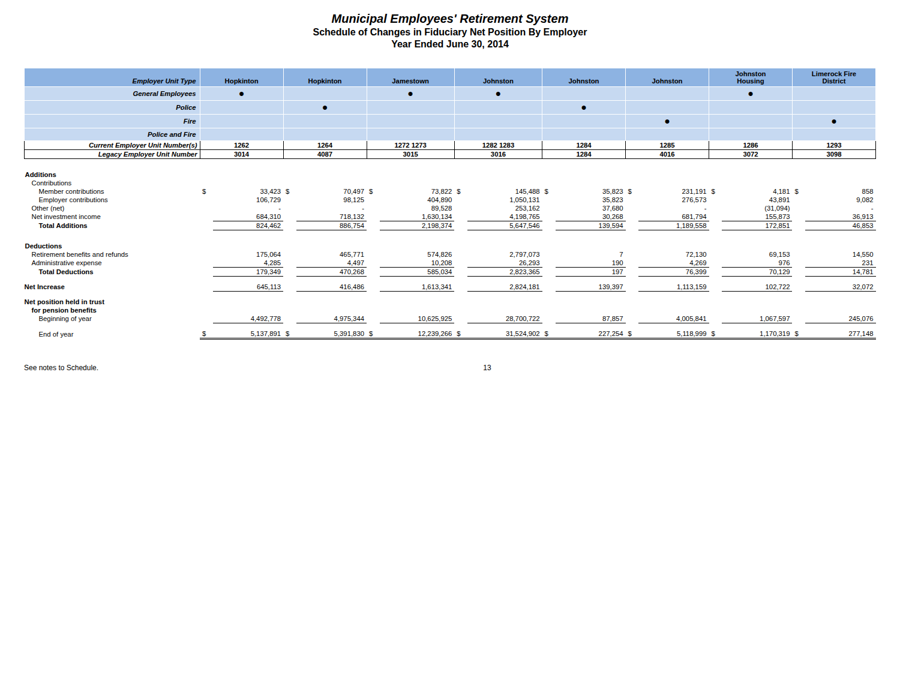Municipal Employees' Retirement System
Schedule of Changes in Fiduciary Net Position By Employer
Year Ended June 30, 2014
| Employer Unit Type | Hopkinton | Hopkinton | Jamestown | Johnston | Johnston | Johnston | Johnston Housing | Limerock Fire District |
| General Employees | ● | | ● | ● | | | ● | |
| Police | | ● | | | ● | | | |
| Fire | | | | | | ● | | ● |
| Police and Fire | | | | | | | | |
| Current Employer Unit Number(s) | 1262 | 1264 | 1272 1273 | 1282 1283 | 1284 | 1285 | 1286 | 1293 |
| Legacy Employer Unit Number | 3014 | 4087 | 3015 | 3016 | 1284 | 4016 | 3072 | 3098 |
| Additions | |
| Contributions | |
| Member contributions | $ | 33,423 | $ | 70,497 | $ | 73,822 | $ | 145,488 | $ | 35,823 | $ | 231,191 | $ | 4,181 | $ | 858 |
| Employer contributions | | 106,729 | | 98,125 | | 404,890 | | 1,050,131 | | 35,823 | | 276,573 | | 43,891 | | 9,082 |
| Other (net) | | - | | - | | 89,528 | | 253,162 | | 37,680 | | - | | (31,094) | | - |
| Net investment income | | 684,310 | | 718,132 | | 1,630,134 | | 4,198,765 | | 30,268 | | 681,794 | | 155,873 | | 36,913 |
| Total Additions | | 824,462 | | 886,754 | | 2,198,374 | | 5,647,546 | | 139,594 | | 1,189,558 | | 172,851 | | 46,853 |
| Deductions | |
| Retirement benefits and refunds | | 175,064 | | 465,771 | | 574,826 | | 2,797,073 | | 7 | | 72,130 | | 69,153 | | 14,550 |
| Administrative expense | | 4,285 | | 4,497 | | 10,208 | | 26,293 | | 190 | | 4,269 | | 976 | | 231 |
| Total Deductions | | 179,349 | | 470,268 | | 585,034 | | 2,823,365 | | 197 | | 76,399 | | 70,129 | | 14,781 |
| Net Increase | | 645,113 | | 416,486 | | 1,613,341 | | 2,824,181 | | 139,397 | | 1,113,159 | | 102,722 | | 32,072 |
| Net position held in trust | |
| for pension benefits | |
| Beginning of year | | 4,492,778 | | 4,975,344 | | 10,625,925 | | 28,700,722 | | 87,857 | | 4,005,841 | | 1,067,597 | | 245,076 |
| End of year | $ | 5,137,891 | $ | 5,391,830 | $ | 12,239,266 | $ | 31,524,902 | $ | 227,254 | $ | 5,118,999 | $ | 1,170,319 | $ | 277,148 |
See notes to Schedule. 13